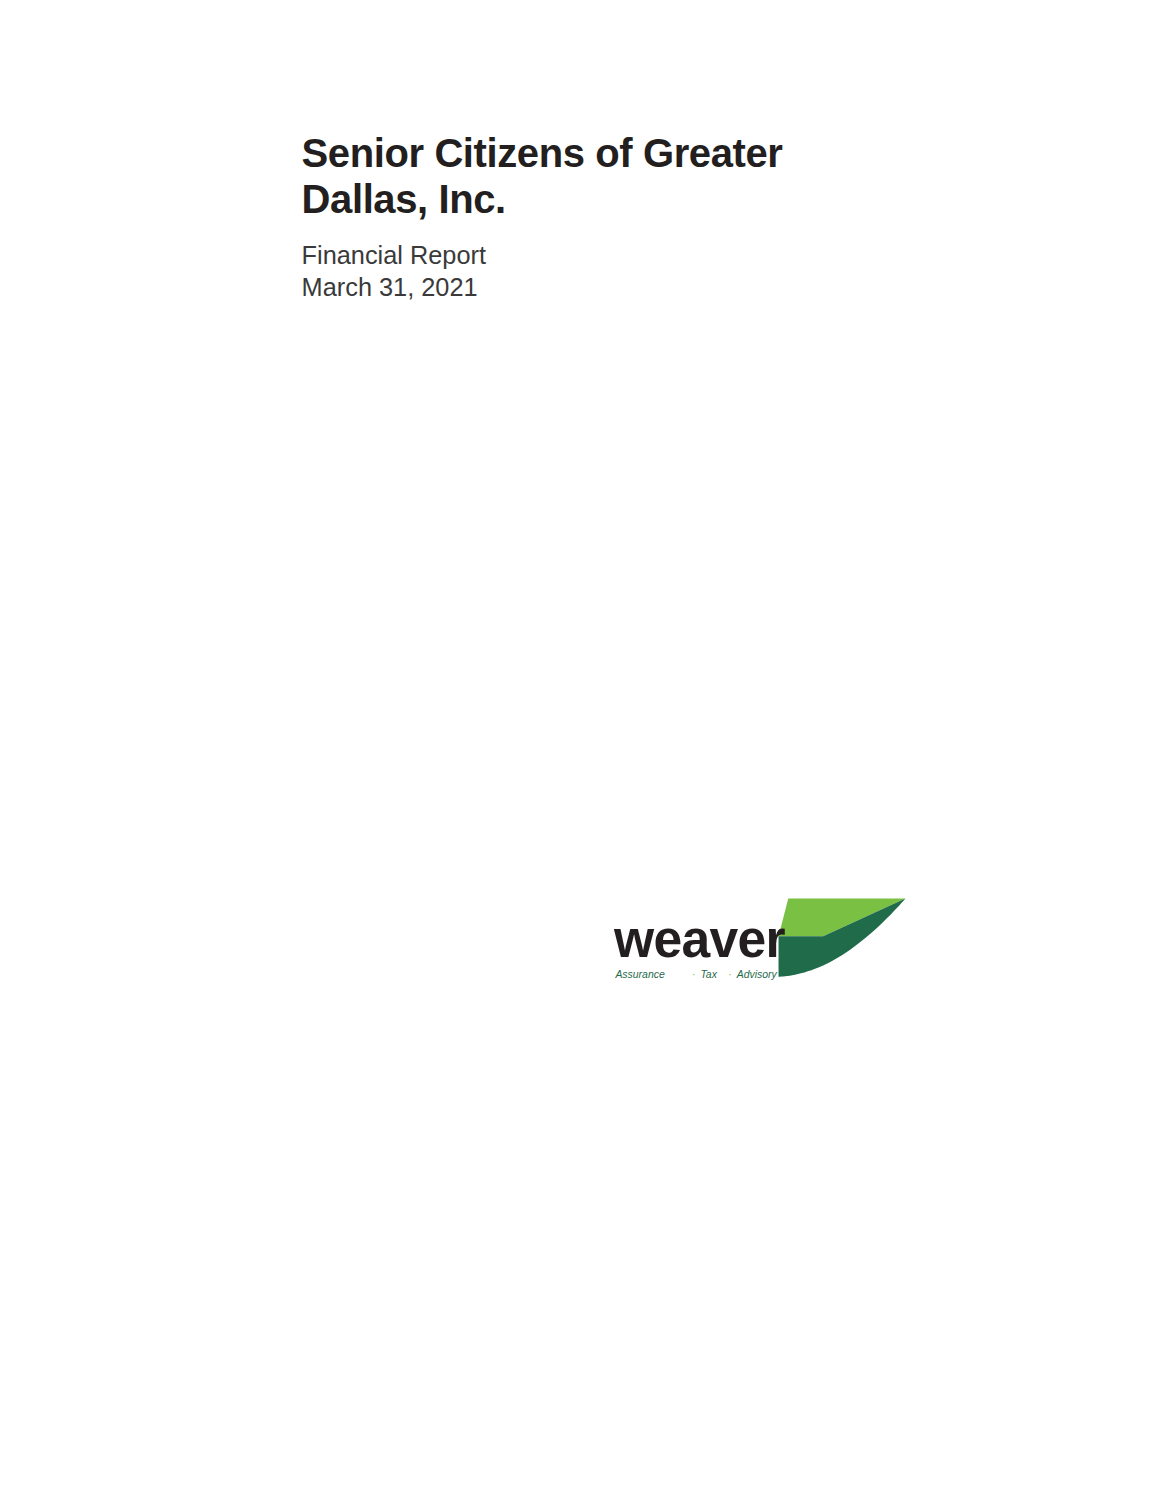Senior Citizens of Greater Dallas, Inc.
Financial Report
March 31, 2021
weaver Assurance · Tax · Advisory